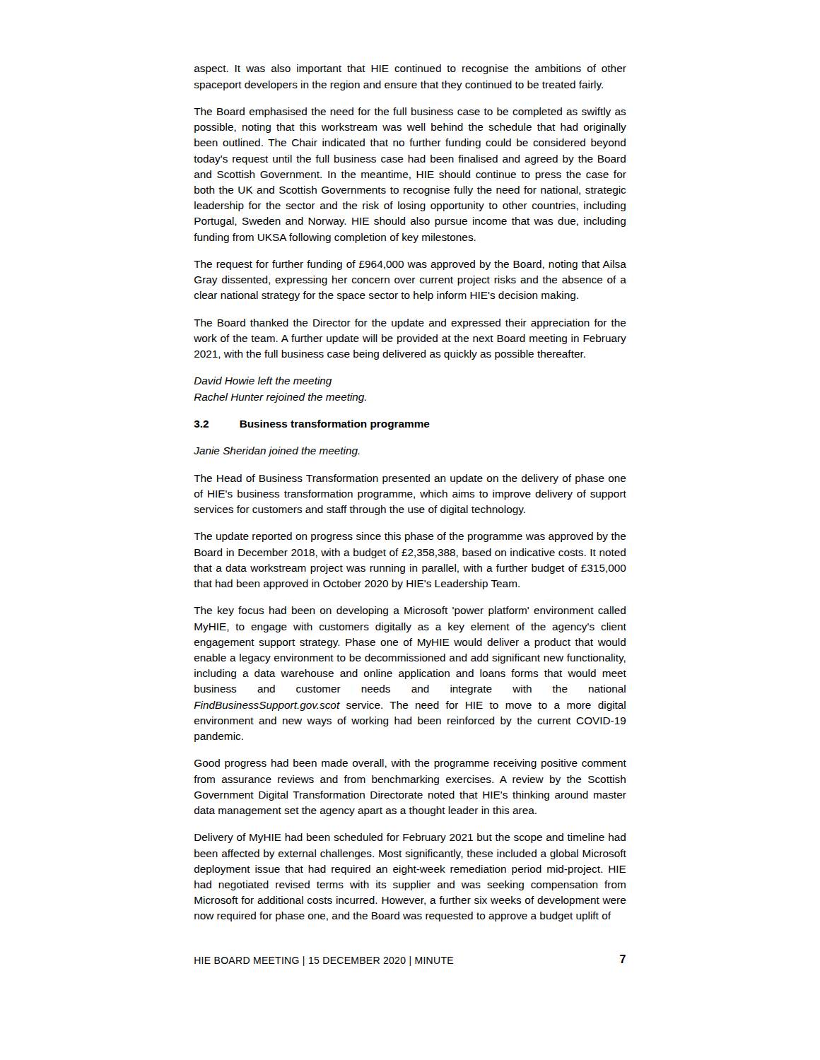aspect. It was also important that HIE continued to recognise the ambitions of other spaceport developers in the region and ensure that they continued to be treated fairly.
The Board emphasised the need for the full business case to be completed as swiftly as possible, noting that this workstream was well behind the schedule that had originally been outlined. The Chair indicated that no further funding could be considered beyond today's request until the full business case had been finalised and agreed by the Board and Scottish Government. In the meantime, HIE should continue to press the case for both the UK and Scottish Governments to recognise fully the need for national, strategic leadership for the sector and the risk of losing opportunity to other countries, including Portugal, Sweden and Norway. HIE should also pursue income that was due, including funding from UKSA following completion of key milestones.
The request for further funding of £964,000 was approved by the Board, noting that Ailsa Gray dissented, expressing her concern over current project risks and the absence of a clear national strategy for the space sector to help inform HIE's decision making.
The Board thanked the Director for the update and expressed their appreciation for the work of the team. A further update will be provided at the next Board meeting in February 2021, with the full business case being delivered as quickly as possible thereafter.
David Howie left the meeting
Rachel Hunter rejoined the meeting.
3.2 Business transformation programme
Janie Sheridan joined the meeting.
The Head of Business Transformation presented an update on the delivery of phase one of HIE's business transformation programme, which aims to improve delivery of support services for customers and staff through the use of digital technology.
The update reported on progress since this phase of the programme was approved by the Board in December 2018, with a budget of £2,358,388, based on indicative costs. It noted that a data workstream project was running in parallel, with a further budget of £315,000 that had been approved in October 2020 by HIE's Leadership Team.
The key focus had been on developing a Microsoft 'power platform' environment called MyHIE, to engage with customers digitally as a key element of the agency's client engagement support strategy. Phase one of MyHIE would deliver a product that would enable a legacy environment to be decommissioned and add significant new functionality, including a data warehouse and online application and loans forms that would meet business and customer needs and integrate with the national FindBusinessSupport.gov.scot service. The need for HIE to move to a more digital environment and new ways of working had been reinforced by the current COVID-19 pandemic.
Good progress had been made overall, with the programme receiving positive comment from assurance reviews and from benchmarking exercises. A review by the Scottish Government Digital Transformation Directorate noted that HIE's thinking around master data management set the agency apart as a thought leader in this area.
Delivery of MyHIE had been scheduled for February 2021 but the scope and timeline had been affected by external challenges. Most significantly, these included a global Microsoft deployment issue that had required an eight-week remediation period mid-project. HIE had negotiated revised terms with its supplier and was seeking compensation from Microsoft for additional costs incurred. However, a further six weeks of development were now required for phase one, and the Board was requested to approve a budget uplift of
HIE BOARD MEETING | 15 DECEMBER 2020 | MINUTE 7